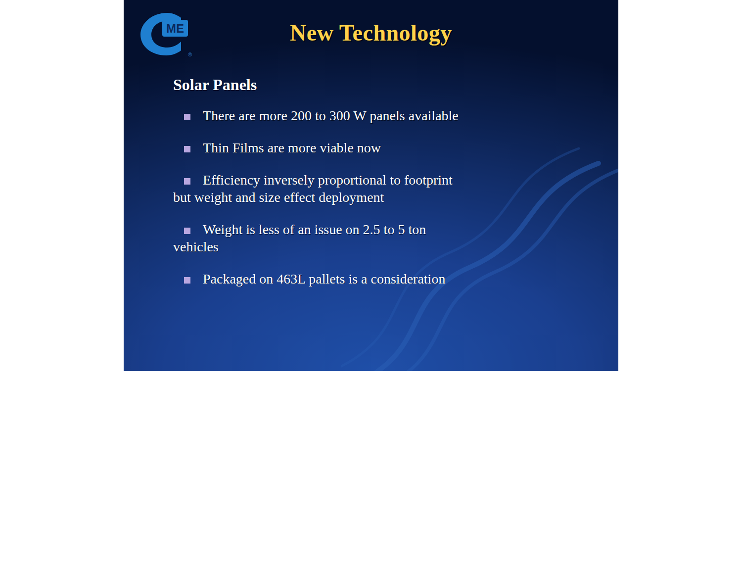ME ®
New Technology
Solar Panels
There are more 200 to 300 W panels available
Thin Films are more viable now
Efficiency inversely proportional to footprint but weight and size effect deployment
Weight is less of an issue on 2.5 to 5 ton vehicles
Packaged on 463L pallets is a consideration